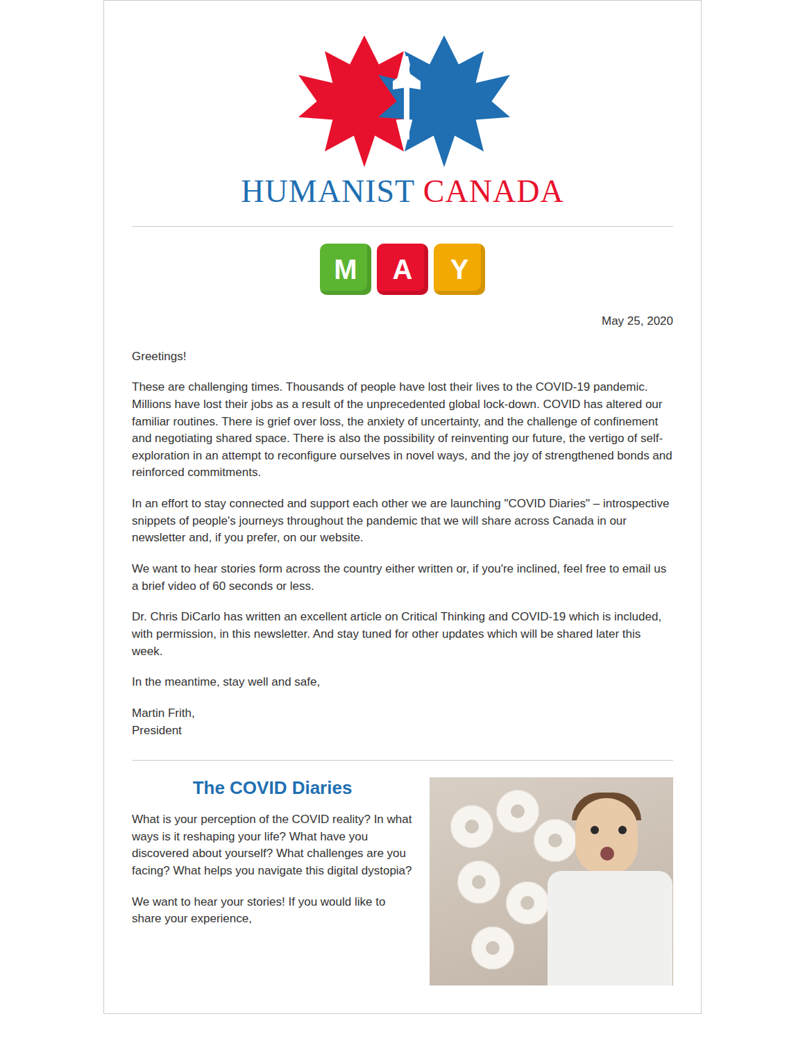HUMANIST CANADA
MAY
May 25, 2020
Greetings!
These are challenging times. Thousands of people have lost their lives to the COVID-19 pandemic. Millions have lost their jobs as a result of the unprecedented global lock-down. COVID has altered our familiar routines. There is grief over loss, the anxiety of uncertainty, and the challenge of confinement and negotiating shared space. There is also the possibility of reinventing our future, the vertigo of self-exploration in an attempt to reconfigure ourselves in novel ways, and the joy of strengthened bonds and reinforced commitments.
In an effort to stay connected and support each other we are launching "COVID Diaries" – introspective snippets of people's journeys throughout the pandemic that we will share across Canada in our newsletter and, if you prefer, on our website.
We want to hear stories form across the country either written or, if you're inclined, feel free to email us a brief video of 60 seconds or less.
Dr. Chris DiCarlo has written an excellent article on Critical Thinking and COVID-19 which is included, with permission, in this newsletter. And stay tuned for other updates which will be shared later this week.
In the meantime, stay well and safe,
Martin Frith,
President
The COVID Diaries
What is your perception of the COVID reality? In what ways is it reshaping your life? What have you discovered about yourself? What challenges are you facing? What helps you navigate this digital dystopia?
We want to hear your stories! If you would like to share your experience,